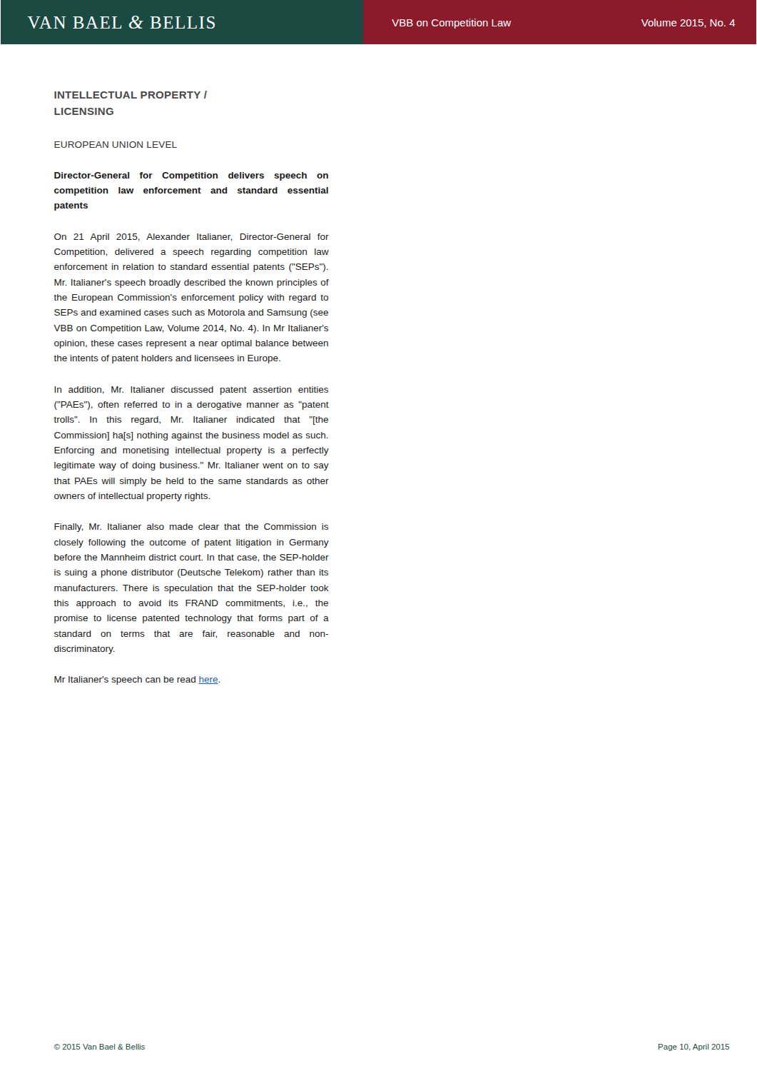VAN BAEL & BELLIS
VBB on Competition Law Volume 2015, No. 4
INTELLECTUAL PROPERTY /
LICENSING
EUROPEAN UNION LEVEL
Director-General for Competition delivers speech on competition law enforcement and standard essential patents
On 21 April 2015, Alexander Italianer, Director-General for Competition, delivered a speech regarding competition law enforcement in relation to standard essential patents ("SEPs"). Mr. Italianer's speech broadly described the known principles of the European Commission's enforcement policy with regard to SEPs and examined cases such as Motorola and Samsung (see VBB on Competition Law, Volume 2014, No. 4). In Mr Italianer's opinion, these cases represent a near optimal balance between the intents of patent holders and licensees in Europe.
In addition, Mr. Italianer discussed patent assertion entities ("PAEs"), often referred to in a derogative manner as "patent trolls". In this regard, Mr. Italianer indicated that "[the Commission] ha[s] nothing against the business model as such. Enforcing and monetising intellectual property is a perfectly legitimate way of doing business." Mr. Italianer went on to say that PAEs will simply be held to the same standards as other owners of intellectual property rights.
Finally, Mr. Italianer also made clear that the Commission is closely following the outcome of patent litigation in Germany before the Mannheim district court. In that case, the SEP-holder is suing a phone distributor (Deutsche Telekom) rather than its manufacturers. There is speculation that the SEP-holder took this approach to avoid its FRAND commitments, i.e., the promise to license patented technology that forms part of a standard on terms that are fair, reasonable and non-discriminatory.
Mr Italianer's speech can be read here.
© 2015 Van Bael & Bellis Page 10, April 2015